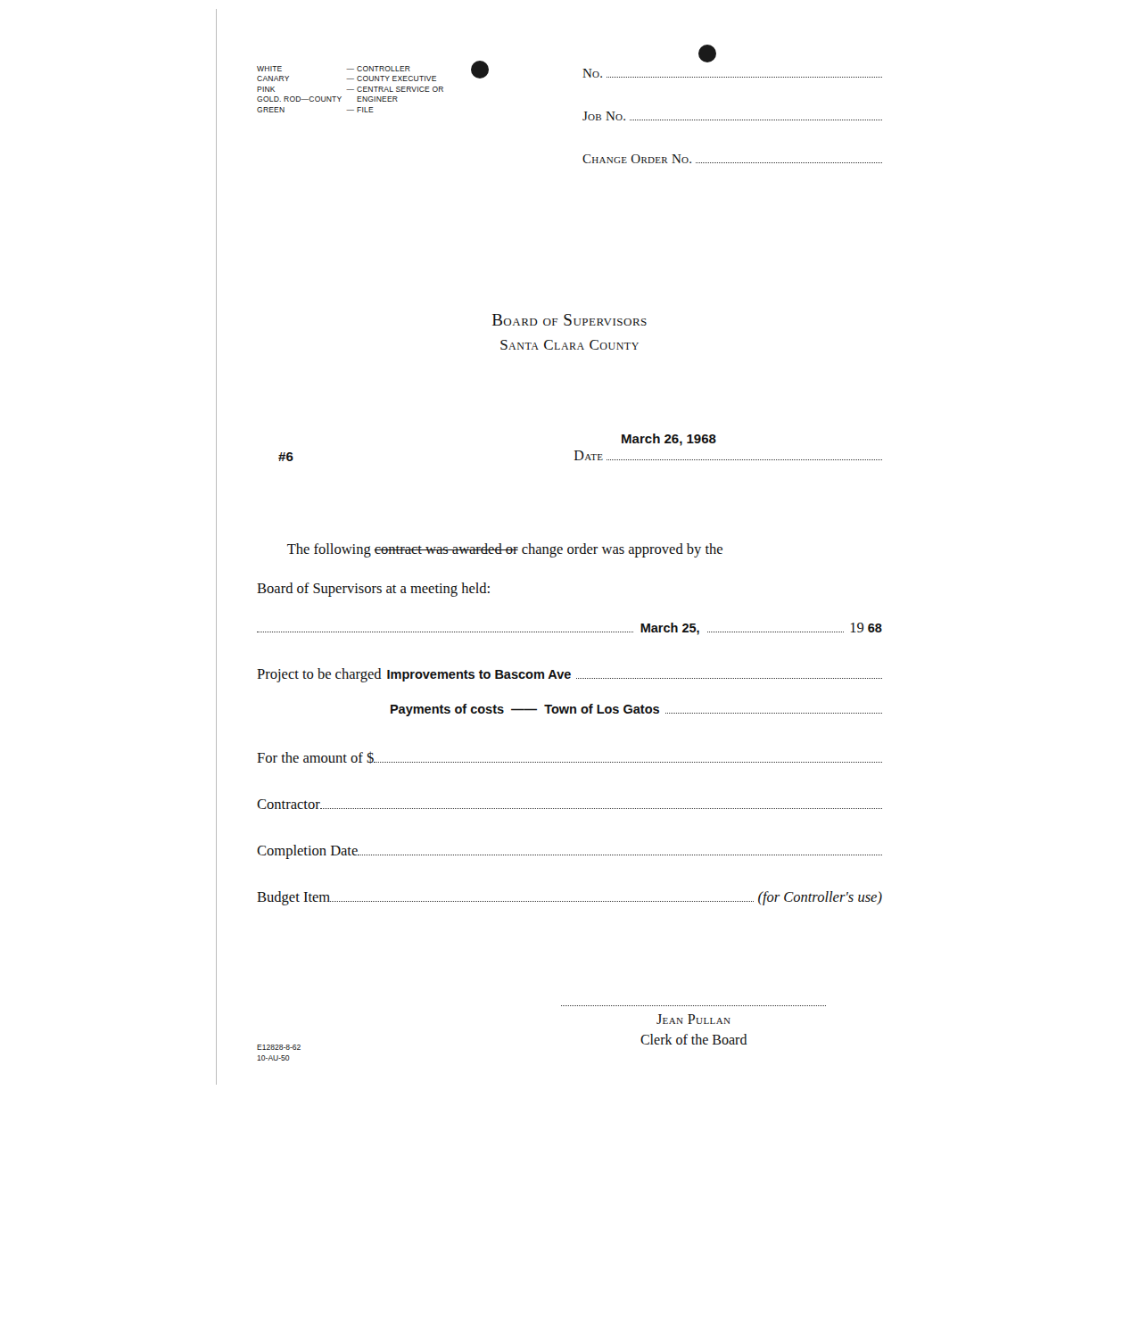| White | — | Controller |
| Canary | — | County Executive |
| Pink | — | Central Service or |
| Gold. Rod—County | | Engineer |
| Green | — | File |
No.
Job No.
Change Order No.
Board of Supervisors
Santa Clara County
#6
March 26, 1968
Date
The following contract was awarded or change order was approved by the
Board of Supervisors at a meeting held:
March 25, 19 68
Project to be charged Improvements to Bascom Ave
Payments of costs —— Town of Los Gatos
For the amount of $
Contractor
Completion Date
Budget Item (for Controller's use)
Jean Pullan
Clerk of the Board
E12828-8-62
10-AU-50